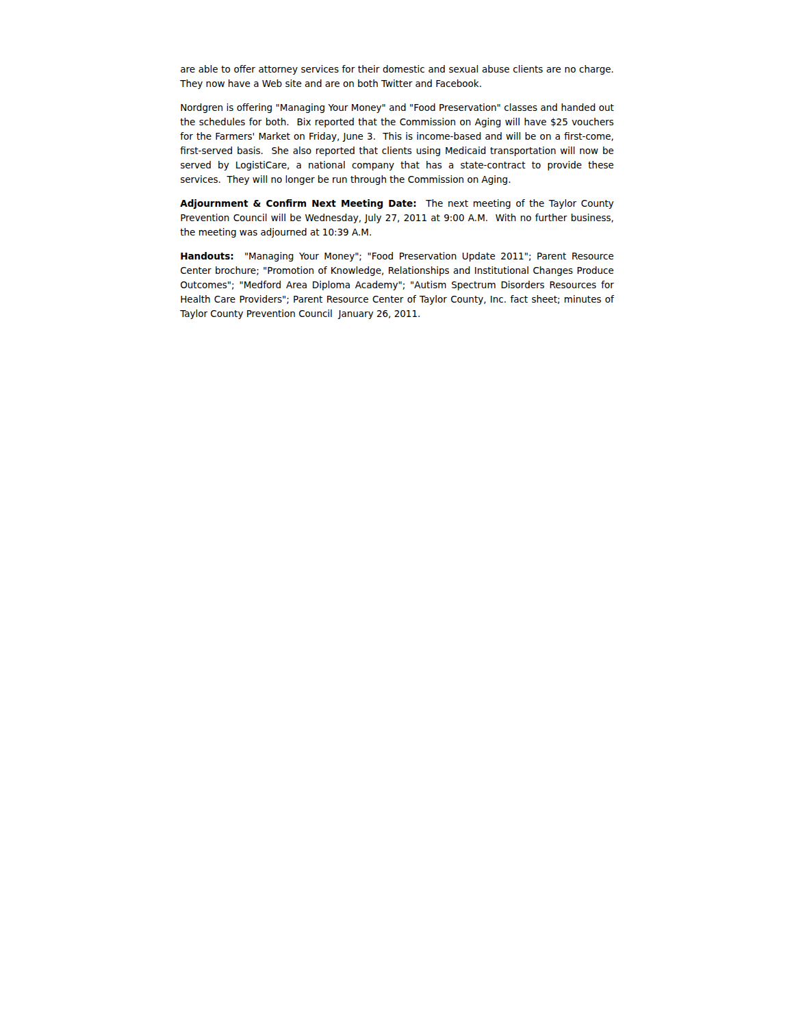are able to offer attorney services for their domestic and sexual abuse clients are no charge. They now have a Web site and are on both Twitter and Facebook.
Nordgren is offering "Managing Your Money" and "Food Preservation" classes and handed out the schedules for both. Bix reported that the Commission on Aging will have $25 vouchers for the Farmers' Market on Friday, June 3. This is income-based and will be on a first-come, first-served basis. She also reported that clients using Medicaid transportation will now be served by LogistiCare, a national company that has a state-contract to provide these services. They will no longer be run through the Commission on Aging.
Adjournment & Confirm Next Meeting Date: The next meeting of the Taylor County Prevention Council will be Wednesday, July 27, 2011 at 9:00 A.M. With no further business, the meeting was adjourned at 10:39 A.M.
Handouts: "Managing Your Money"; "Food Preservation Update 2011"; Parent Resource Center brochure; "Promotion of Knowledge, Relationships and Institutional Changes Produce Outcomes"; "Medford Area Diploma Academy"; "Autism Spectrum Disorders Resources for Health Care Providers"; Parent Resource Center of Taylor County, Inc. fact sheet; minutes of Taylor County Prevention Council January 26, 2011.